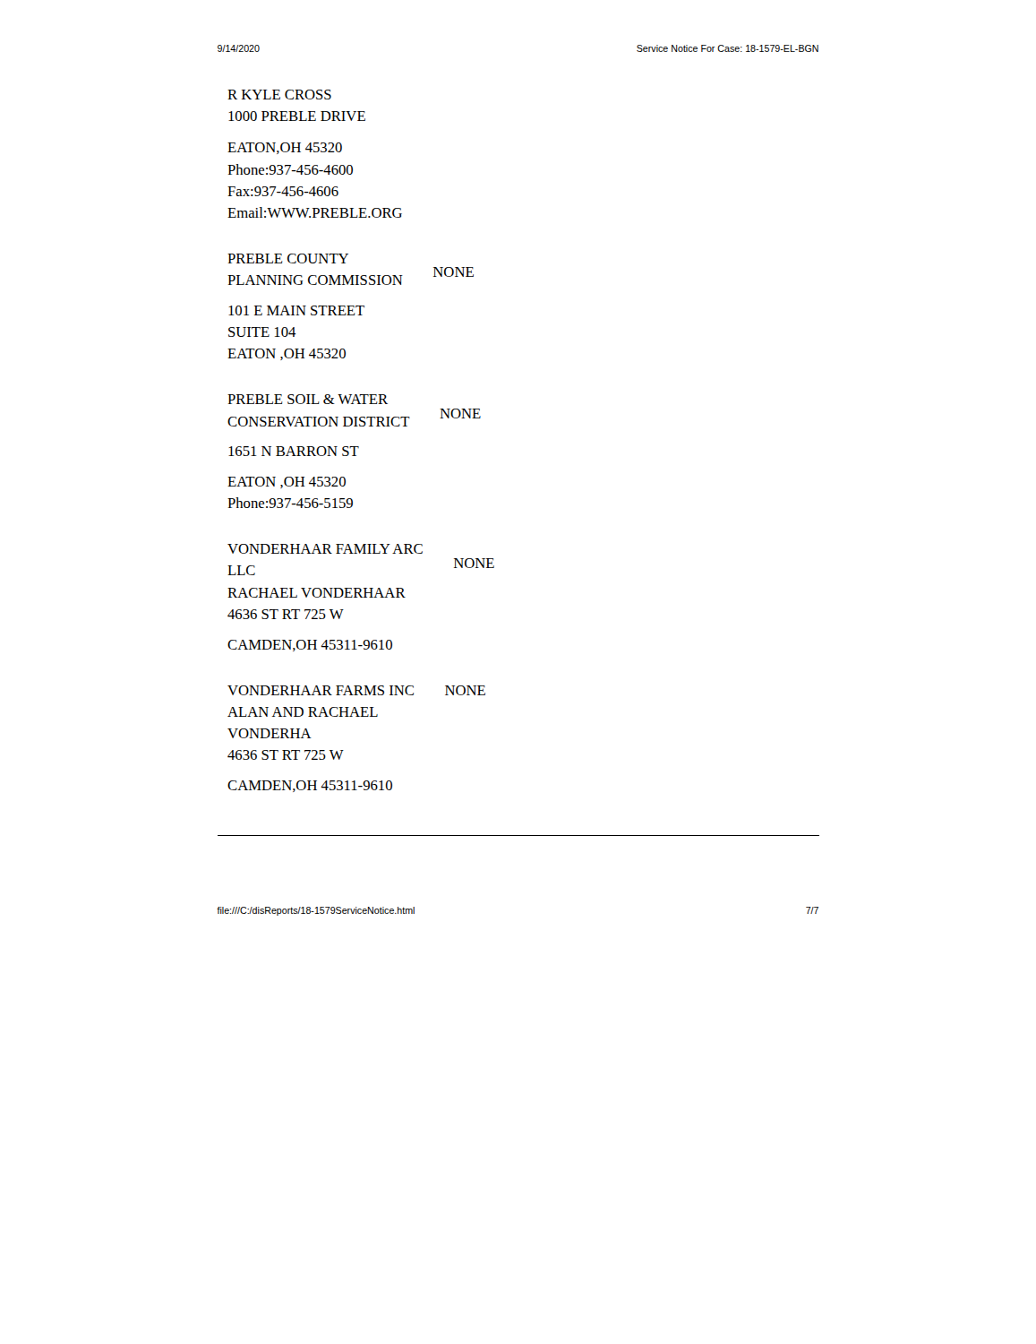9/14/2020
Service Notice For Case: 18-1579-EL-BGN
R KYLE CROSS 1000 PREBLE DRIVE
EATON,OH 45320 Phone:937-456-4600 Fax:937-456-4606 Email:WWW.PREBLE.ORG
PREBLE COUNTY PLANNING COMMISSION
NONE
101 E MAIN STREET SUITE 104 EATON ,OH 45320
PREBLE SOIL & WATER CONSERVATION DISTRICT
NONE
1651 N BARRON ST
EATON ,OH 45320 Phone:937-456-5159
VONDERHAAR FAMILY ARC LLC
NONE
RACHAEL VONDERHAAR 4636 ST RT 725 W
CAMDEN,OH 45311-9610
VONDERHAAR FARMS INC
NONE
ALAN AND RACHAEL VONDERHA 4636 ST RT 725 W
CAMDEN,OH 45311-9610
file:///C:/disReports/18-1579ServiceNotice.html
7/7